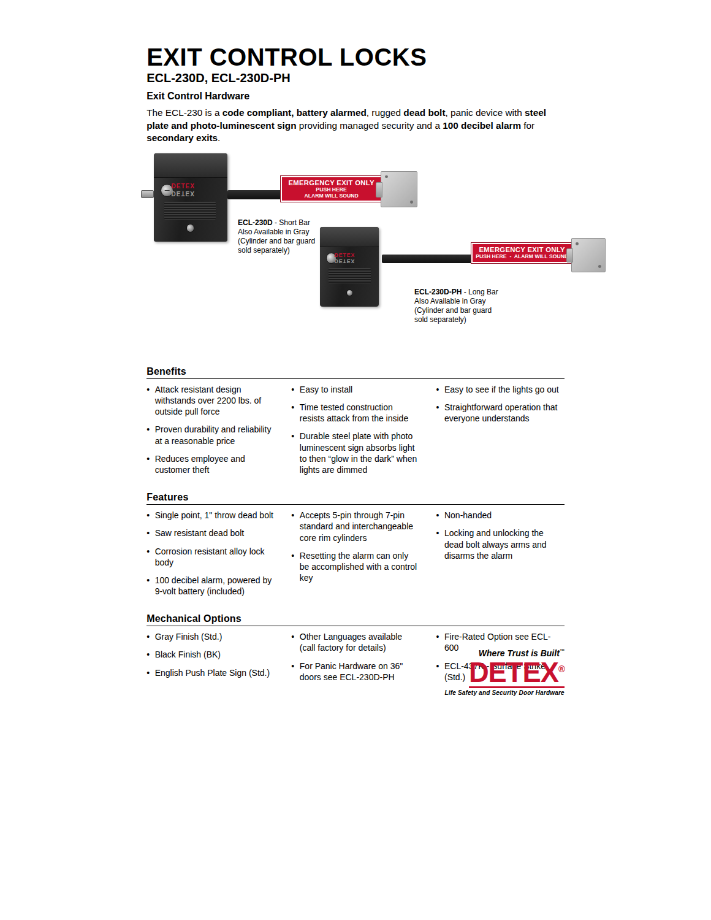EXIT CONTROL LOCKS
ECL-230D, ECL-230D-PH
Exit Control Hardware
The ECL-230 is a code compliant, battery alarmed, rugged dead bolt, panic device with steel plate and photo-luminescent sign providing managed security and a 100 decibel alarm for secondary exits.
DETEX
DETEX
EMERGENCY EXIT ONLY
PUSH HERE
ALARM WILL SOUND
ECL-230D - Short Bar
Also Available in Gray
(Cylinder and bar guard
sold separately)
DETEX
DETEX
EMERGENCY EXIT ONLY
PUSH HERE - ALARM WILL SOUND
ECL-230D-PH - Long Bar
Also Available in Gray
(Cylinder and bar guard
sold separately)
Benefits
Attack resistant design withstands over 2200 lbs. of outside pull force
Proven durability and reliability at a reasonable price
Reduces employee and customer theft
Easy to install
Time tested construction resists attack from the inside
Durable steel plate with photo luminescent sign absorbs light to then “glow in the dark” when lights are dimmed
Easy to see if the lights go out
Straightforward operation that everyone understands
Features
Single point, 1" throw dead bolt
Saw resistant dead bolt
Corrosion resistant alloy lock body
100 decibel alarm, powered by 9-volt battery (included)
Accepts 5-pin through 7-pin standard and interchangeable core rim cylinders
Resetting the alarm can only be accomplished with a control key
Non-handed
Locking and unlocking the dead bolt always arms and disarms the alarm
Mechanical Options
Gray Finish (Std.)
Black Finish (BK)
English Push Plate Sign (Std.)
Other Languages available (call factory for details)
For Panic Hardware on 36" doors see ECL-230D-PH
Fire-Rated Option see ECL-600
ECL-437K - Surface Strike (Std.)
Where Trust is Built™
DETEX®
Life Safety and Security Door Hardware